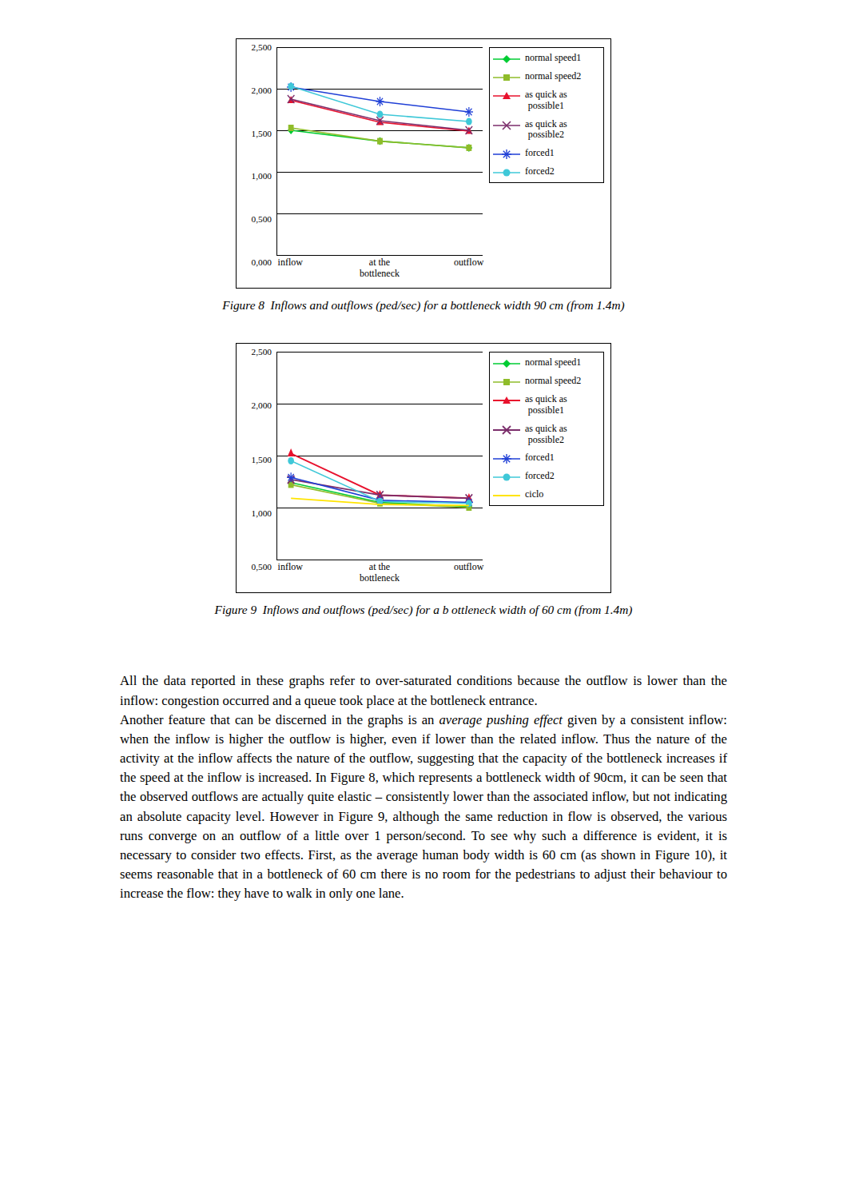2,500 2,000 1,500 1,000 0,500 0,000
inflow at the
bottleneck outflow
normal speed1
normal speed2
as quick as
possible1
as quick as
possible2
forced1
forced2
Figure 8 Inflows and outflows (ped/sec) for a bottleneck width 90 cm (from 1.4m)
2,500 2,000 1,500 1,000 0,500
inflow at the
bottleneck outflow
normal speed1
normal speed2
as quick as
possible1
as quick as
possible2
forced1
forced2
ciclo
Figure 9 Inflows and outflows (ped/sec) for a b ottleneck width of 60 cm (from 1.4m)
All the data reported in these graphs refer to over-saturated conditions because the outflow is lower than the inflow: congestion occurred and a queue took place at the bottleneck entrance.
Another feature that can be discerned in the graphs is an average pushing effect given by a consistent inflow: when the inflow is higher the outflow is higher, even if lower than the related inflow. Thus the nature of the activity at the inflow affects the nature of the outflow, suggesting that the capacity of the bottleneck increases if the speed at the inflow is increased. In Figure 8, which represents a bottleneck width of 90cm, it can be seen that the observed outflows are actually quite elastic – consistently lower than the associated inflow, but not indicating an absolute capacity level. However in Figure 9, although the same reduction in flow is observed, the various runs converge on an outflow of a little over 1 person/second. To see why such a difference is evident, it is necessary to consider two effects. First, as the average human body width is 60 cm (as shown in Figure 10), it seems reasonable that in a bottleneck of 60 cm there is no room for the pedestrians to adjust their behaviour to increase the flow: they have to walk in only one lane.